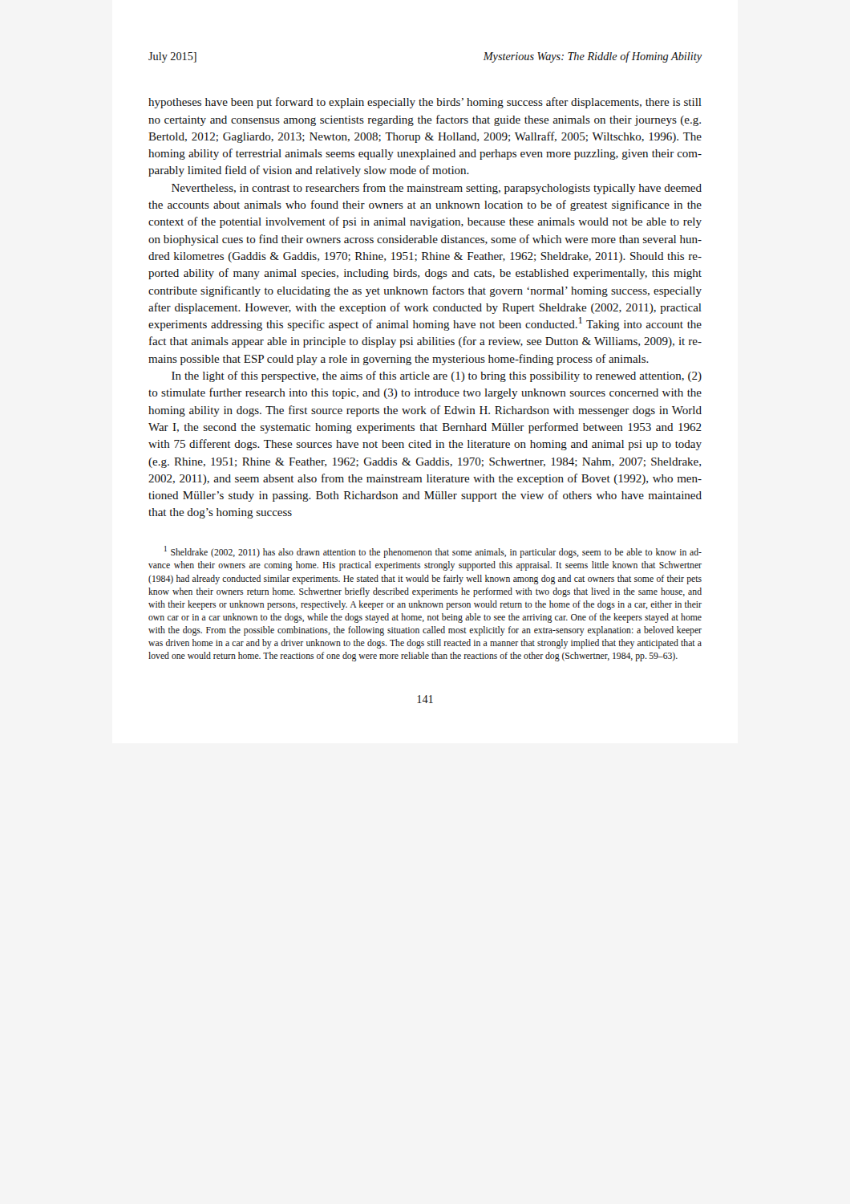July 2015] Mysterious Ways: The Riddle of Homing Ability
hypotheses have been put forward to explain especially the birds’ homing success after displacements, there is still no certainty and consensus among scientists regarding the factors that guide these animals on their journeys (e.g. Bertold, 2012; Gagliardo, 2013; Newton, 2008; Thorup & Holland, 2009; Wallraff, 2005; Wiltschko, 1996). The homing ability of terrestrial animals seems equally unexplained and perhaps even more puzzling, given their comparably limited field of vision and relatively slow mode of motion.
Nevertheless, in contrast to researchers from the mainstream setting, parapsychologists typically have deemed the accounts about animals who found their owners at an unknown location to be of greatest significance in the context of the potential involvement of psi in animal navigation, because these animals would not be able to rely on biophysical cues to find their owners across considerable distances, some of which were more than several hundred kilometres (Gaddis & Gaddis, 1970; Rhine, 1951; Rhine & Feather, 1962; Sheldrake, 2011). Should this reported ability of many animal species, including birds, dogs and cats, be established experimentally, this might contribute significantly to elucidating the as yet unknown factors that govern ‘normal’ homing success, especially after displacement. However, with the exception of work conducted by Rupert Sheldrake (2002, 2011), practical experiments addressing this specific aspect of animal homing have not been conducted.1 Taking into account the fact that animals appear able in principle to display psi abilities (for a review, see Dutton & Williams, 2009), it remains possible that ESP could play a role in governing the mysterious home-finding process of animals.
In the light of this perspective, the aims of this article are (1) to bring this possibility to renewed attention, (2) to stimulate further research into this topic, and (3) to introduce two largely unknown sources concerned with the homing ability in dogs. The first source reports the work of Edwin H. Richardson with messenger dogs in World War I, the second the systematic homing experiments that Bernhard Müller performed between 1953 and 1962 with 75 different dogs. These sources have not been cited in the literature on homing and animal psi up to today (e.g. Rhine, 1951; Rhine & Feather, 1962; Gaddis & Gaddis, 1970; Schwertner, 1984; Nahm, 2007; Sheldrake, 2002, 2011), and seem absent also from the mainstream literature with the exception of Bovet (1992), who mentioned Müller’s study in passing. Both Richardson and Müller support the view of others who have maintained that the dog’s homing success
1 Sheldrake (2002, 2011) has also drawn attention to the phenomenon that some animals, in particular dogs, seem to be able to know in advance when their owners are coming home. His practical experiments strongly supported this appraisal. It seems little known that Schwertner (1984) had already conducted similar experiments. He stated that it would be fairly well known among dog and cat owners that some of their pets know when their owners return home. Schwertner briefly described experiments he performed with two dogs that lived in the same house, and with their keepers or unknown persons, respectively. A keeper or an unknown person would return to the home of the dogs in a car, either in their own car or in a car unknown to the dogs, while the dogs stayed at home, not being able to see the arriving car. One of the keepers stayed at home with the dogs. From the possible combinations, the following situation called most explicitly for an extra-sensory explanation: a beloved keeper was driven home in a car and by a driver unknown to the dogs. The dogs still reacted in a manner that strongly implied that they anticipated that a loved one would return home. The reactions of one dog were more reliable than the reactions of the other dog (Schwertner, 1984, pp. 59–63).
141